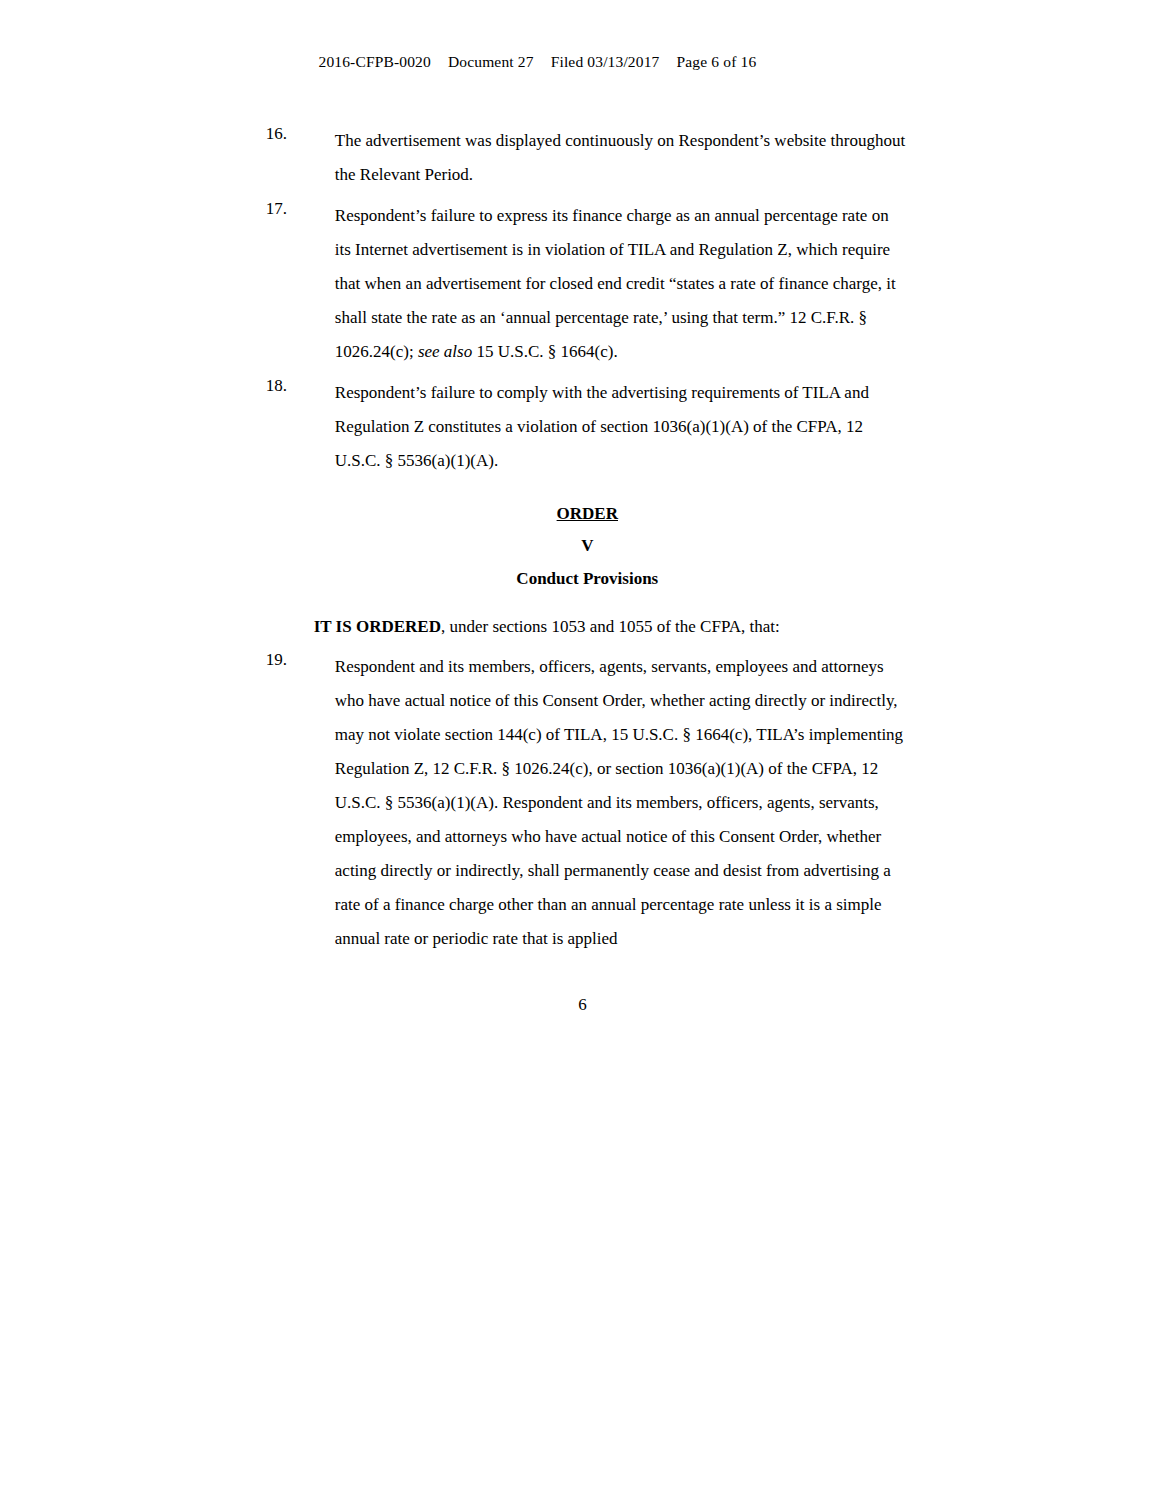2016-CFPB-0020 Document 27 Filed 03/13/2017 Page 6 of 16
16.
The advertisement was displayed continuously on Respondent’s website throughout the Relevant Period.
17.
Respondent’s failure to express its finance charge as an annual percentage rate on its Internet advertisement is in violation of TILA and Regulation Z, which require that when an advertisement for closed end credit “states a rate of finance charge, it shall state the rate as an ‘annual percentage rate,’ using that term.” 12 C.F.R. § 1026.24(c); see also 15 U.S.C. § 1664(c).
18.
Respondent’s failure to comply with the advertising requirements of TILA and Regulation Z constitutes a violation of section 1036(a)(1)(A) of the CFPA, 12 U.S.C. § 5536(a)(1)(A).
ORDER
V
Conduct Provisions
IT IS ORDERED, under sections 1053 and 1055 of the CFPA, that:
19.
Respondent and its members, officers, agents, servants, employees and attorneys who have actual notice of this Consent Order, whether acting directly or indirectly, may not violate section 144(c) of TILA, 15 U.S.C. § 1664(c), TILA’s implementing Regulation Z, 12 C.F.R. § 1026.24(c), or section 1036(a)(1)(A) of the CFPA, 12 U.S.C. § 5536(a)(1)(A). Respondent and its members, officers, agents, servants, employees, and attorneys who have actual notice of this Consent Order, whether acting directly or indirectly, shall permanently cease and desist from advertising a rate of a finance charge other than an annual percentage rate unless it is a simple annual rate or periodic rate that is applied
​
6